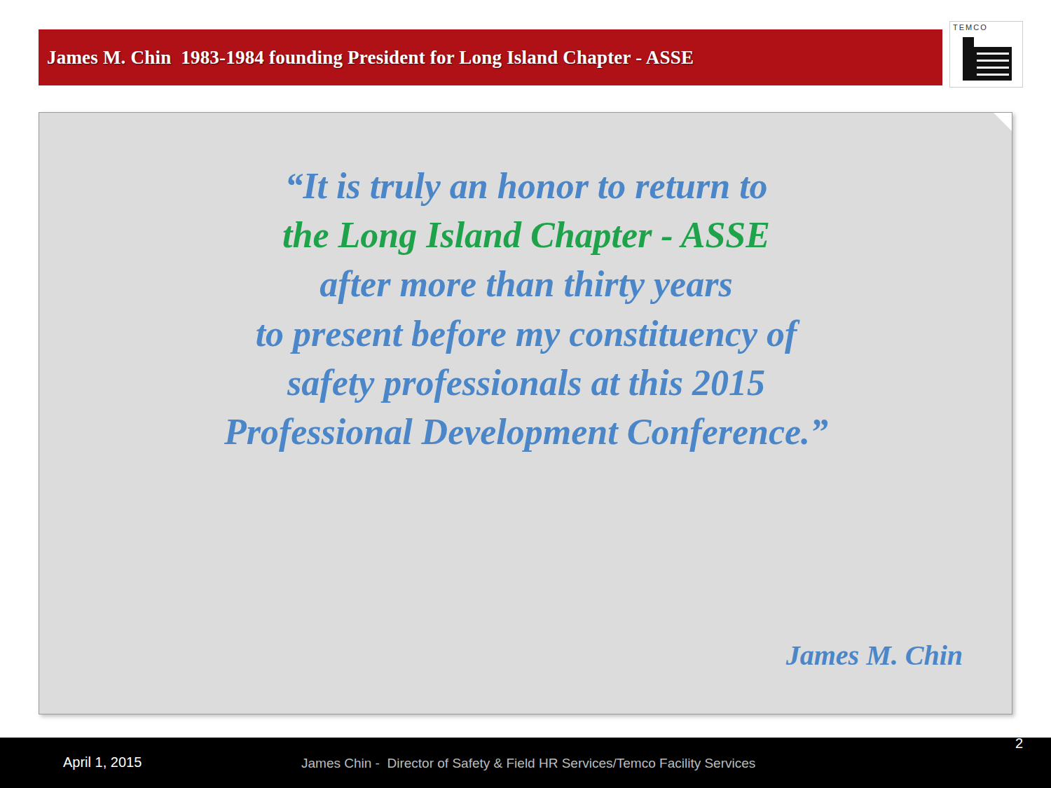James M. Chin 1983-1984 founding President for Long Island Chapter - ASSE
TEMCO
“It is truly an honor to return to
the Long Island Chapter - ASSE
after more than thirty years
to present before my constituency of
safety professionals at this 2015
Professional Development Conference.”
James M. Chin
April 1, 2015
James Chin - Director of Safety & Field HR Services/Temco Facility Services
2